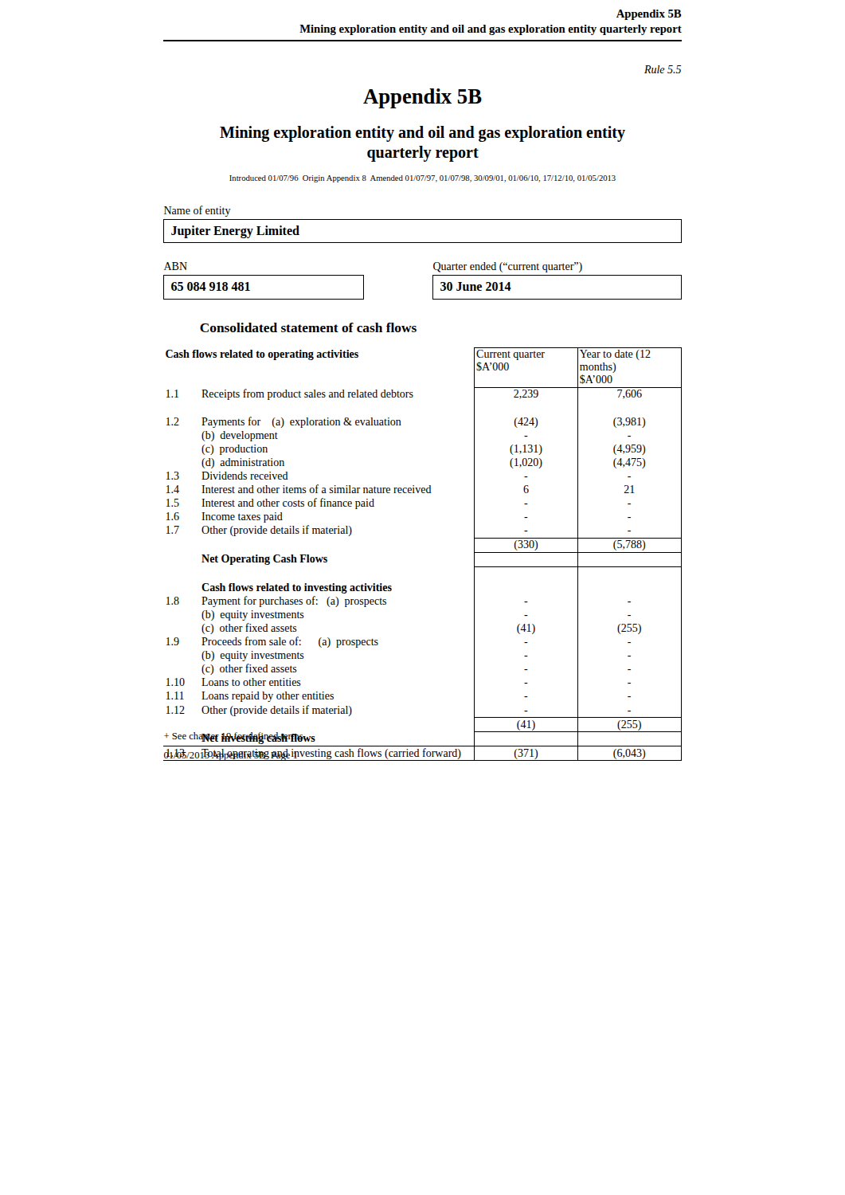Appendix 5B
Mining exploration entity and oil and gas exploration entity quarterly report
Rule 5.5
Appendix 5B
Mining exploration entity and oil and gas exploration entity
quarterly report
Introduced 01/07/96 Origin Appendix 8 Amended 01/07/97, 01/07/98, 30/09/01, 01/06/10, 17/12/10, 01/05/2013
Name of entity
Jupiter Energy Limited
| ABN | | Quarter ended (“current quarter”) |
| 65 084 918 481 | | 30 June 2014 |
Consolidated statement of cash flows
| Cash flows related to operating activities | Current quarter $A’000 | Year to date (12 months) $A’000 |
| 1.1 | Receipts from product sales and related debtors | 2,239 | 7,606 |
| 1.2 | Payments for (a) exploration & evaluation | (424) | (3,981) |
| | (b) development | - | - |
| | (c) production | (1,131) | (4,959) |
| | (d) administration | (1,020) | (4,475) |
| 1.3 | Dividends received | - | - |
| 1.4 | Interest and other items of a similar nature received | 6 | 21 |
| 1.5 | Interest and other costs of finance paid | - | - |
| 1.6 | Income taxes paid | - | - |
| 1.7 | Other (provide details if material) | - | - |
| | | (330) | (5,788) |
| | Net Operating Cash Flows | | |
| | Cash flows related to investing activities | | |
| 1.8 | Payment for purchases of: (a) prospects | - | - |
| | (b) equity investments | - | - |
| | (c) other fixed assets | (41) | (255) |
| 1.9 | Proceeds from sale of: (a) prospects | - | - |
| | (b) equity investments | - | - |
| | (c) other fixed assets | - | - |
| 1.10 | Loans to other entities | - | - |
| 1.11 | Loans repaid by other entities | - | - |
| 1.12 | Other (provide details if material) | - | - |
| | | (41) | (255) |
| | Net investing cash flows | | |
| 1.13 | Total operating and investing cash flows (carried forward) | (371) | (6,043) |
+ See chapter 19 for defined terms.
01/05/2013 Appendix 5B Page 1